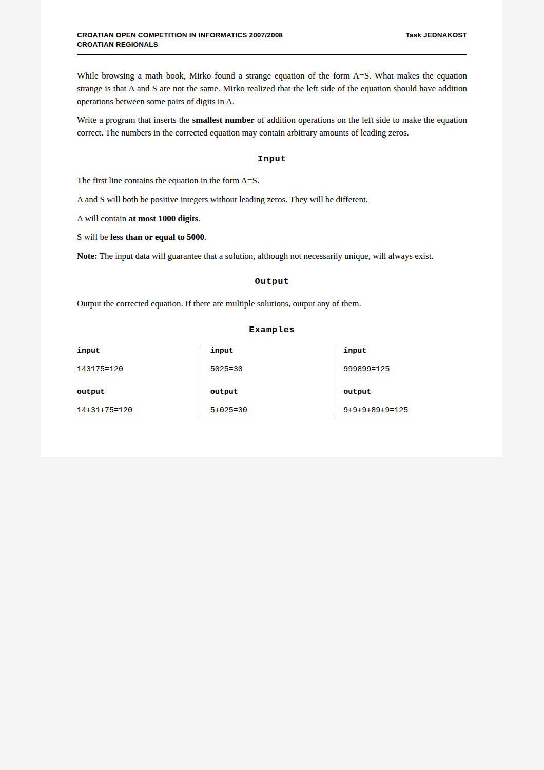Croatian Open Competition in Informatics 2007/2008
Croatian Regionals
Task JEDNAKOST
While browsing a math book, Mirko found a strange equation of the form A=S. What makes the equation strange is that A and S are not the same. Mirko realized that the left side of the equation should have addition operations between some pairs of digits in A.
Write a program that inserts the smallest number of addition operations on the left side to make the equation correct. The numbers in the corrected equation may contain arbitrary amounts of leading zeros.
Input
The first line contains the equation in the form A=S.
A and S will both be positive integers without leading zeros. They will be different.
A will contain at most 1000 digits.
S will be less than or equal to 5000.
Note: The input data will guarantee that a solution, although not necessarily unique, will always exist.
Output
Output the corrected equation. If there are multiple solutions, output any of them.
Examples
input
143175=120
output
14+31+75=120
input
5025=30
output
5+025=30
input
999899=125
output
9+9+9+89+9=125